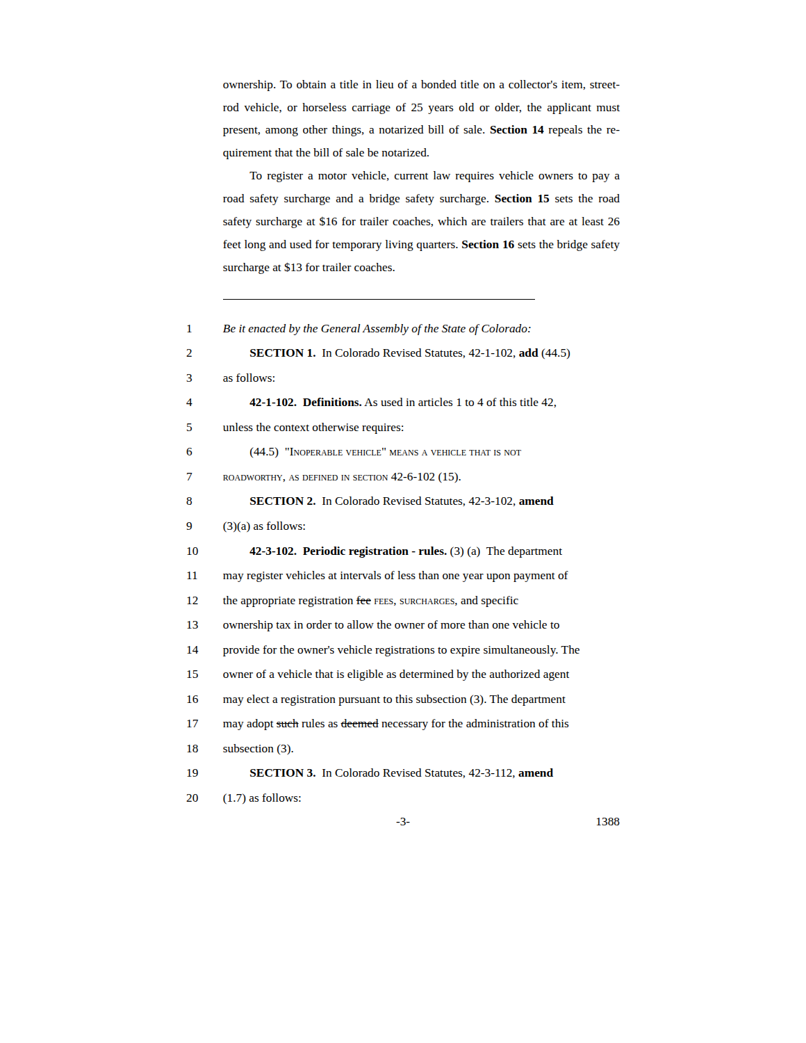ownership. To obtain a title in lieu of a bonded title on a collector's item, street-rod vehicle, or horseless carriage of 25 years old or older, the applicant must present, among other things, a notarized bill of sale. Section 14 repeals the requirement that the bill of sale be notarized.
To register a motor vehicle, current law requires vehicle owners to pay a road safety surcharge and a bridge safety surcharge. Section 15 sets the road safety surcharge at $16 for trailer coaches, which are trailers that are at least 26 feet long and used for temporary living quarters. Section 16 sets the bridge safety surcharge at $13 for trailer coaches.
| 1 | Be it enacted by the General Assembly of the State of Colorado: |
| 2 | SECTION 1. In Colorado Revised Statutes, 42-1-102, add (44.5) |
| 3 | as follows: |
| 4 | 42-1-102. Definitions. As used in articles 1 to 4 of this title 42, |
| 5 | unless the context otherwise requires: |
| 6 | (44.5) " Inoperable vehicle " means a vehicle that is not |
| 7 | roadworthy, as defined in section 42-6-102 (15). |
| 8 | SECTION 2. In Colorado Revised Statutes, 42-3-102, amend |
| 9 | (3)(a) as follows: |
| 10 | 42-3-102. Periodic registration - rules. (3) (a) The department |
| 11 | may register vehicles at intervals of less than one year upon payment of |
| 12 | the appropriate registration fee fees, surcharges, and specific |
| 13 | ownership tax in order to allow the owner of more than one vehicle to |
| 14 | provide for the owner's vehicle registrations to expire simultaneously. The |
| 15 | owner of a vehicle that is eligible as determined by the authorized agent |
| 16 | may elect a registration pursuant to this subsection (3). The department |
| 17 | may adopt such rules as deemed necessary for the administration of this |
| 18 | subsection (3). |
| 19 | SECTION 3. In Colorado Revised Statutes, 42-3-112, amend |
| 20 | (1.7) as follows: |
-3-
1388